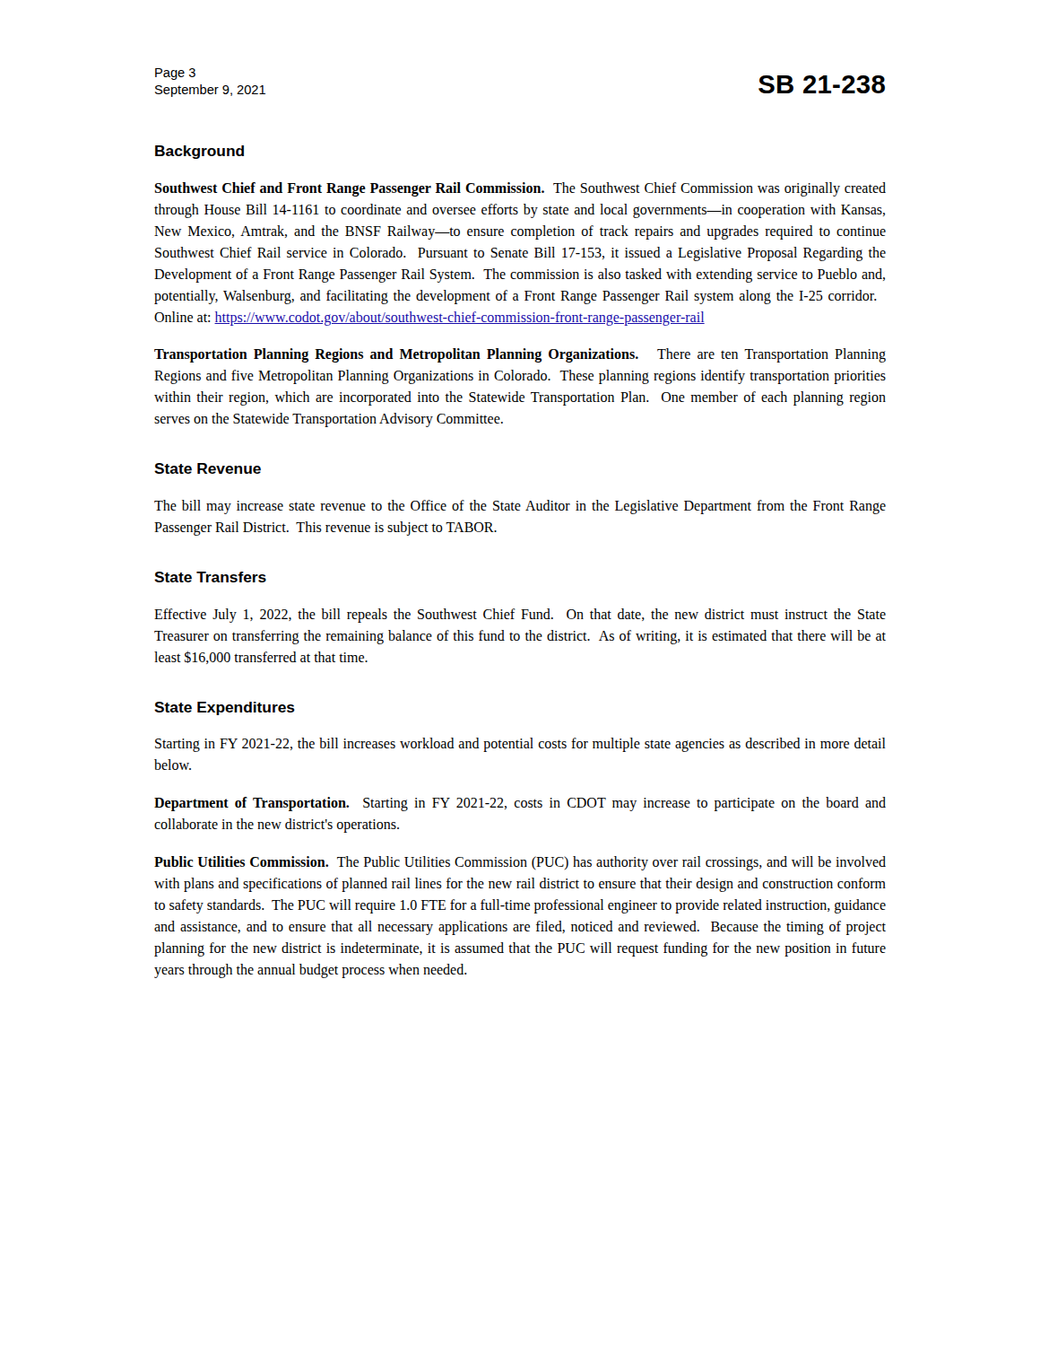Page 3
September 9, 2021
SB 21-238
Background
Southwest Chief and Front Range Passenger Rail Commission. The Southwest Chief Commission was originally created through House Bill 14-1161 to coordinate and oversee efforts by state and local governments—in cooperation with Kansas, New Mexico, Amtrak, and the BNSF Railway—to ensure completion of track repairs and upgrades required to continue Southwest Chief Rail service in Colorado. Pursuant to Senate Bill 17-153, it issued a Legislative Proposal Regarding the Development of a Front Range Passenger Rail System. The commission is also tasked with extending service to Pueblo and, potentially, Walsenburg, and facilitating the development of a Front Range Passenger Rail system along the I-25 corridor. Online at: https://www.codot.gov/about/southwest-chief-commission-front-range-passenger-rail
Transportation Planning Regions and Metropolitan Planning Organizations. There are ten Transportation Planning Regions and five Metropolitan Planning Organizations in Colorado. These planning regions identify transportation priorities within their region, which are incorporated into the Statewide Transportation Plan. One member of each planning region serves on the Statewide Transportation Advisory Committee.
State Revenue
The bill may increase state revenue to the Office of the State Auditor in the Legislative Department from the Front Range Passenger Rail District. This revenue is subject to TABOR.
State Transfers
Effective July 1, 2022, the bill repeals the Southwest Chief Fund. On that date, the new district must instruct the State Treasurer on transferring the remaining balance of this fund to the district. As of writing, it is estimated that there will be at least $16,000 transferred at that time.
State Expenditures
Starting in FY 2021-22, the bill increases workload and potential costs for multiple state agencies as described in more detail below.
Department of Transportation. Starting in FY 2021-22, costs in CDOT may increase to participate on the board and collaborate in the new district's operations.
Public Utilities Commission. The Public Utilities Commission (PUC) has authority over rail crossings, and will be involved with plans and specifications of planned rail lines for the new rail district to ensure that their design and construction conform to safety standards. The PUC will require 1.0 FTE for a full-time professional engineer to provide related instruction, guidance and assistance, and to ensure that all necessary applications are filed, noticed and reviewed. Because the timing of project planning for the new district is indeterminate, it is assumed that the PUC will request funding for the new position in future years through the annual budget process when needed.